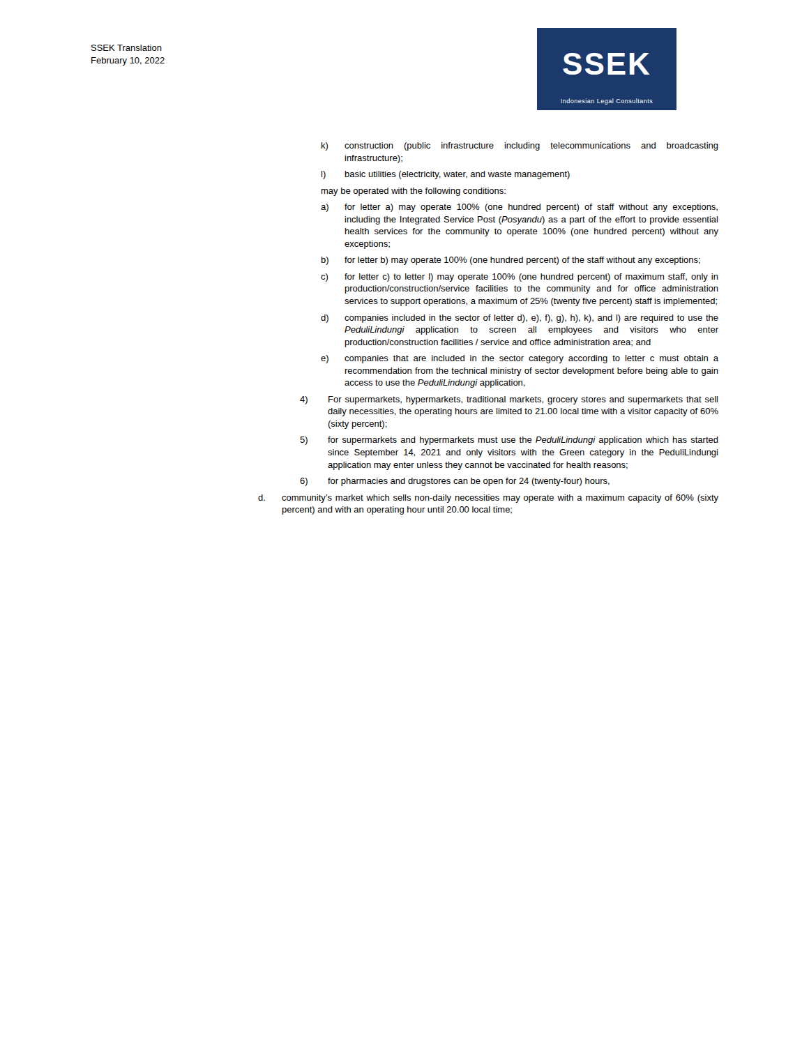SSEK Translation
February 10, 2022
SSEK
Indonesian Legal Consultants
| k) | construction (public infrastructure including telecommunications and broadcasting infrastructure); |
| l) | basic utilities (electricity, water, and waste management) |
may be operated with the following conditions:
| a) | for letter a) may operate 100% (one hundred percent) of staff without any exceptions, including the Integrated Service Post ( Posyandu ) as a part of the effort to provide essential health services for the community to operate 100% (one hundred percent) without any exceptions; |
| b) | for letter b) may operate 100% (one hundred percent) of the staff without any exceptions; |
| c) | for letter c) to letter l) may operate 100% (one hundred percent) of maximum staff, only in production/construction/service facilities to the community and for office administration services to support operations, a maximum of 25% (twenty five percent) staff is implemented; |
| d) | companies included in the sector of letter d), e), f), g), h), k), and l) are required to use the PeduliLindungi application to screen all employees and visitors who enter production/construction facilities / service and office administration area; and |
| e) | companies that are included in the sector category according to letter c must obtain a recommendation from the technical ministry of sector development before being able to gain access to use the PeduliLindungi application, |
| 4) | For supermarkets, hypermarkets, traditional markets, grocery stores and supermarkets that sell daily necessities, the operating hours are limited to 21.00 local time with a visitor capacity of 60% (sixty percent); |
| 5) | for supermarkets and hypermarkets must use the PeduliLindungi application which has started since September 14, 2021 and only visitors with the Green category in the PeduliLindungi application may enter unless they cannot be vaccinated for health reasons; |
| 6) | for pharmacies and drugstores can be open for 24 (twenty-four) hours, |
| d. | community’s market which sells non-daily necessities may operate with a maximum capacity of 60% (sixty percent) and with an operating hour until 20.00 local time; |